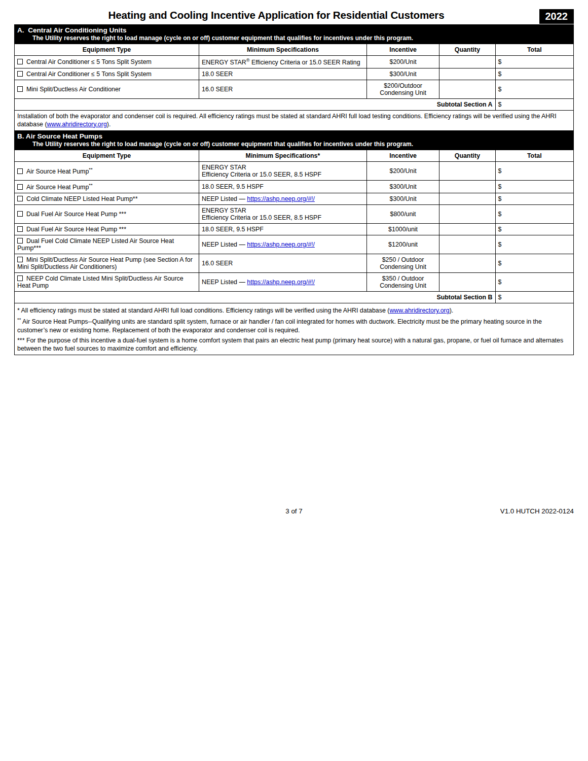Heating and Cooling Incentive Application for Residential Customers
2022
| A. Central Air Conditioning Units The Utility reserves the right to load manage (cycle on or off) customer equipment that qualifies for incentives under this program. |
| Equipment Type | Minimum Specifications | Incentive | Quantity | Total |
| Central Air Conditioner ≤ 5 Tons Split System | ENERGY STAR ® Efficiency Criteria or 15.0 SEER Rating | $200/Unit | | $ |
| Central Air Conditioner ≤ 5 Tons Split System | 18.0 SEER | $300/Unit | | $ |
| Mini Split/Ductless Air Conditioner | 16.0 SEER | $200/Outdoor Condensing Unit | | $ |
| Subtotal Section A | $ |
| Installation of both the evaporator and condenser coil is required. All efficiency ratings must be stated at standard AHRI full load testing conditions. Efficiency ratings will be verified using the AHRI database ( www.ahridirectory.org ). |
| B. Air Source Heat Pumps The Utility reserves the right to load manage (cycle on or off) customer equipment that qualifies for incentives under this program. |
| Equipment Type | Minimum Specifications* | Incentive | Quantity | Total |
| Air Source Heat Pump ** | ENERGY STAR Efficiency Criteria or 15.0 SEER, 8.5 HSPF | $200/Unit | | $ |
| Air Source Heat Pump ** | 18.0 SEER, 9.5 HSPF | $300/Unit | | $ |
| Cold Climate NEEP Listed Heat Pump** | NEEP Listed — https://ashp.neep.org/#!/ | $300/Unit | | $ |
| Dual Fuel Air Source Heat Pump *** | ENERGY STAR Efficiency Criteria or 15.0 SEER, 8.5 HSPF | $800/unit | | $ |
| Dual Fuel Air Source Heat Pump *** | 18.0 SEER, 9.5 HSPF | $1000/unit | | $ |
| Dual Fuel Cold Climate NEEP Listed Air Source Heat Pump*** | NEEP Listed — https://ashp.neep.org/#!/ | $1200/unit | | $ |
| Mini Split/Ductless Air Source Heat Pump (see Section A for Mini Split/Ductless Air Conditioners) | 16.0 SEER | $250 / Outdoor Condensing Unit | | $ |
| NEEP Cold Climate Listed Mini Split/Ductless Air Source Heat Pump | NEEP Listed — https://ashp.neep.org/#!/ | $350 / Outdoor Condensing Unit | | $ |
| Subtotal Section B | $ |
| * All efficiency ratings must be stated at standard AHRI full load conditions. Efficiency ratings will be verified using the AHRI database ( www.ahridirectory.org ). ** Air Source Heat Pumps--Qualifying units are standard split system, furnace or air handler / fan coil integrated for homes with ductwork. Electricity must be the primary heating source in the customer’s new or existing home. Replacement of both the evaporator and condenser coil is required. *** For the purpose of this incentive a dual-fuel system is a home comfort system that pairs an electric heat pump (primary heat source) with a natural gas, propane, or fuel oil furnace and alternates between the two fuel sources to maximize comfort and efficiency. |
3 of 7 V1.0 HUTCH 2022-0124